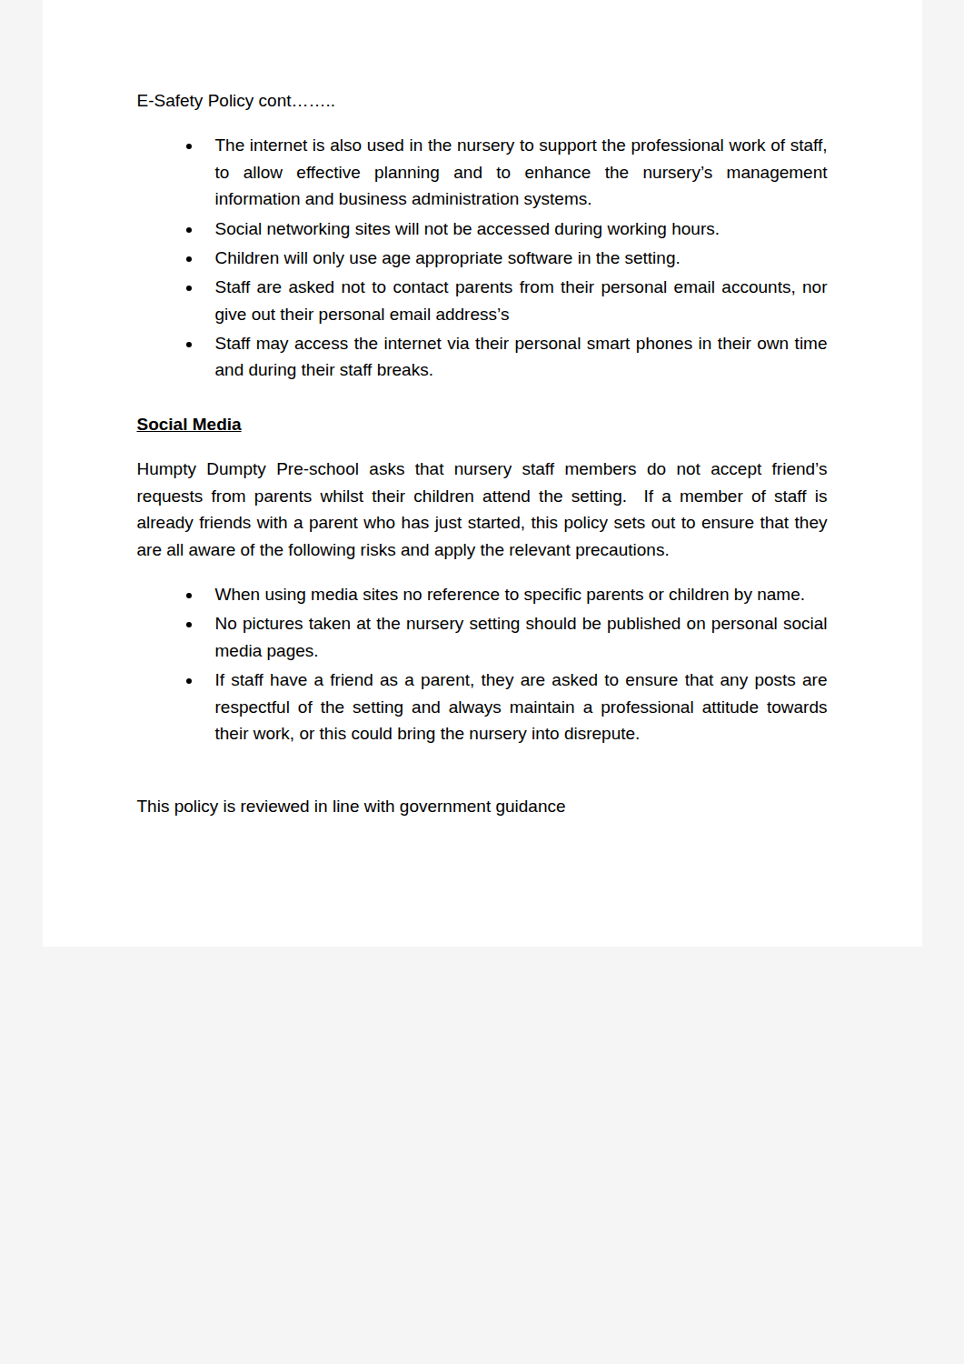E-Safety Policy cont……..
The internet is also used in the nursery to support the professional work of staff, to allow effective planning and to enhance the nursery’s management information and business administration systems.
Social networking sites will not be accessed during working hours.
Children will only use age appropriate software in the setting.
Staff are asked not to contact parents from their personal email accounts, nor give out their personal email address’s
Staff may access the internet via their personal smart phones in their own time and during their staff breaks.
Social Media
Humpty Dumpty Pre-school asks that nursery staff members do not accept friend’s requests from parents whilst their children attend the setting. If a member of staff is already friends with a parent who has just started, this policy sets out to ensure that they are all aware of the following risks and apply the relevant precautions.
When using media sites no reference to specific parents or children by name.
No pictures taken at the nursery setting should be published on personal social media pages.
If staff have a friend as a parent, they are asked to ensure that any posts are respectful of the setting and always maintain a professional attitude towards their work, or this could bring the nursery into disrepute.
This policy is reviewed in line with government guidance